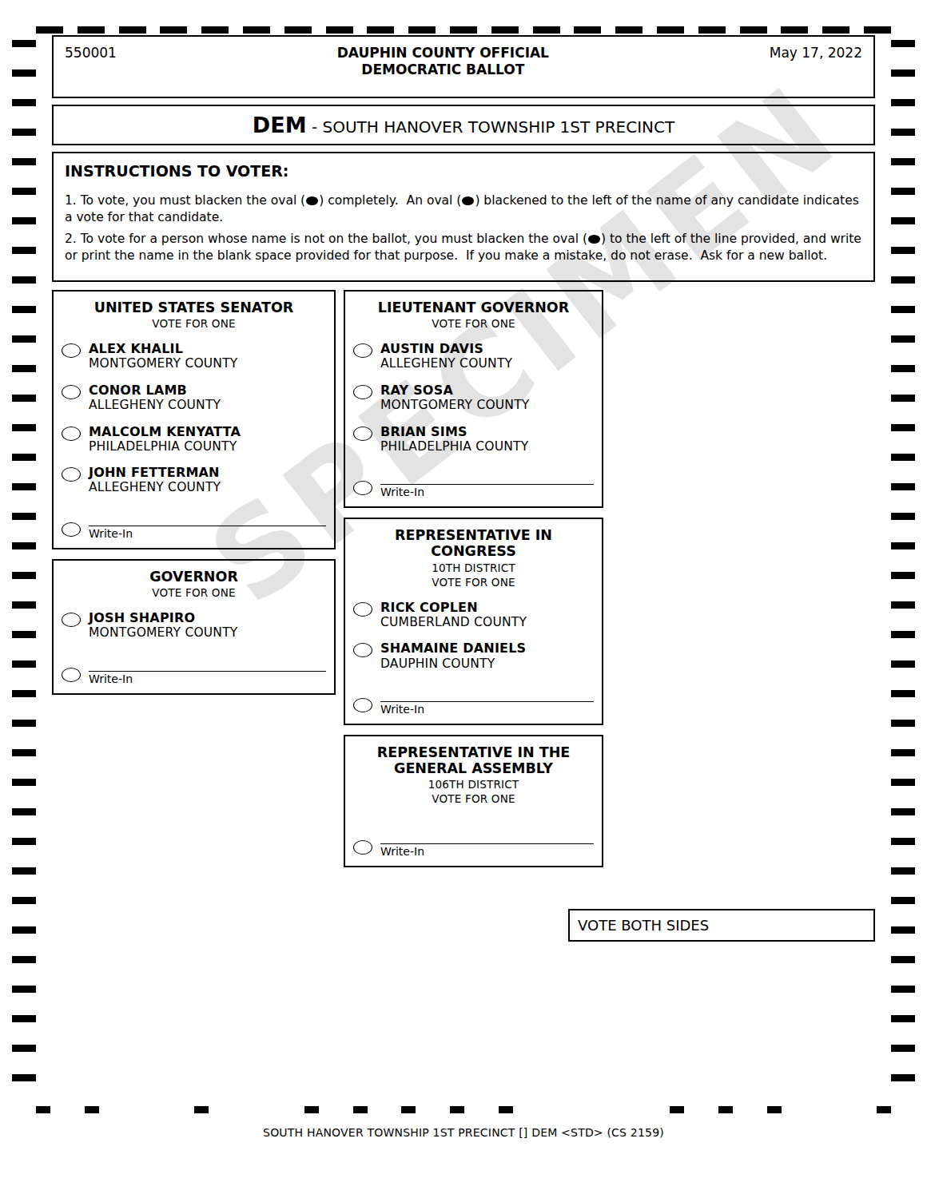SPECIMEN
550001
DAUPHIN COUNTY OFFICIAL
DEMOCRATIC BALLOT
May 17, 2022
DEM - SOUTH HANOVER TOWNSHIP 1ST PRECINCT
INSTRUCTIONS TO VOTER:
1. To vote, you must blacken the oval ( ) completely. An oval ( ) blackened to the left of the name of any candidate indicates a vote for that candidate.
2. To vote for a person whose name is not on the ballot, you must blacken the oval ( ) to the left of the line provided, and write or print the name in the blank space provided for that purpose. If you make a mistake, do not erase. Ask for a new ballot.
UNITED STATES SENATOR
VOTE FOR ONE
ALEX KHALIL
MONTGOMERY COUNTY
CONOR LAMB
ALLEGHENY COUNTY
MALCOLM KENYATTA
PHILADELPHIA COUNTY
JOHN FETTERMAN
ALLEGHENY COUNTY
Write-In
GOVERNOR
VOTE FOR ONE
JOSH SHAPIRO
MONTGOMERY COUNTY
Write-In
LIEUTENANT GOVERNOR
VOTE FOR ONE
AUSTIN DAVIS
ALLEGHENY COUNTY
RAY SOSA
MONTGOMERY COUNTY
BRIAN SIMS
PHILADELPHIA COUNTY
Write-In
REPRESENTATIVE IN
CONGRESS
10TH DISTRICT
VOTE FOR ONE
RICK COPLEN
CUMBERLAND COUNTY
SHAMAINE DANIELS
DAUPHIN COUNTY
Write-In
REPRESENTATIVE IN THE
GENERAL ASSEMBLY
106TH DISTRICT
VOTE FOR ONE
Write-In
VOTE BOTH SIDES
SOUTH HANOVER TOWNSHIP 1ST PRECINCT [] DEM <STD> (CS 2159)